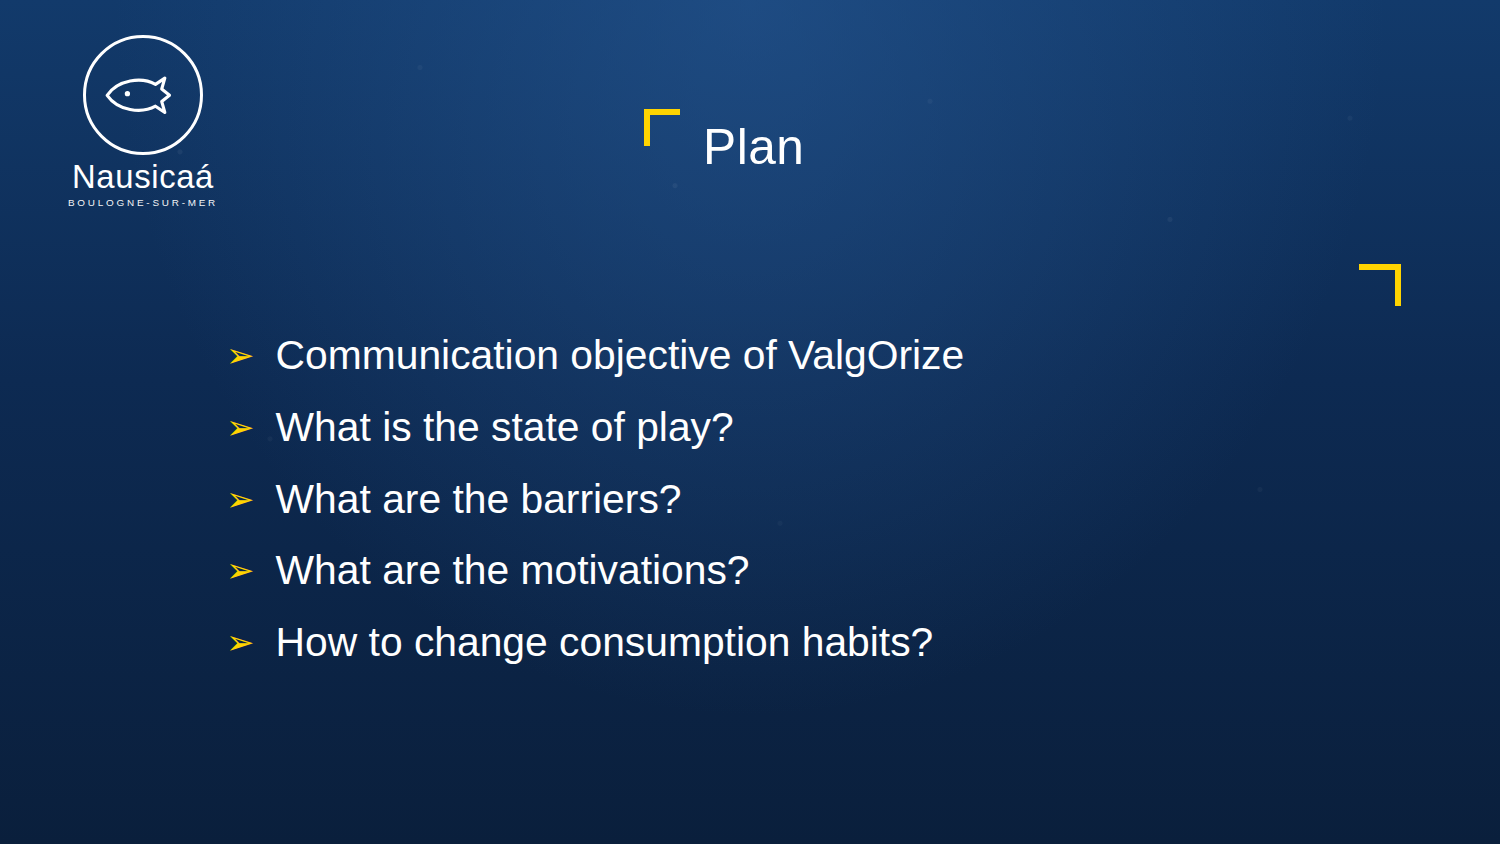Nausicaá
BOULOGNE-SUR-MER
Plan
➢Communication objective of ValgOrize
➢What is the state of play?
➢What are the barriers?
➢What are the motivations?
➢How to change consumption habits?